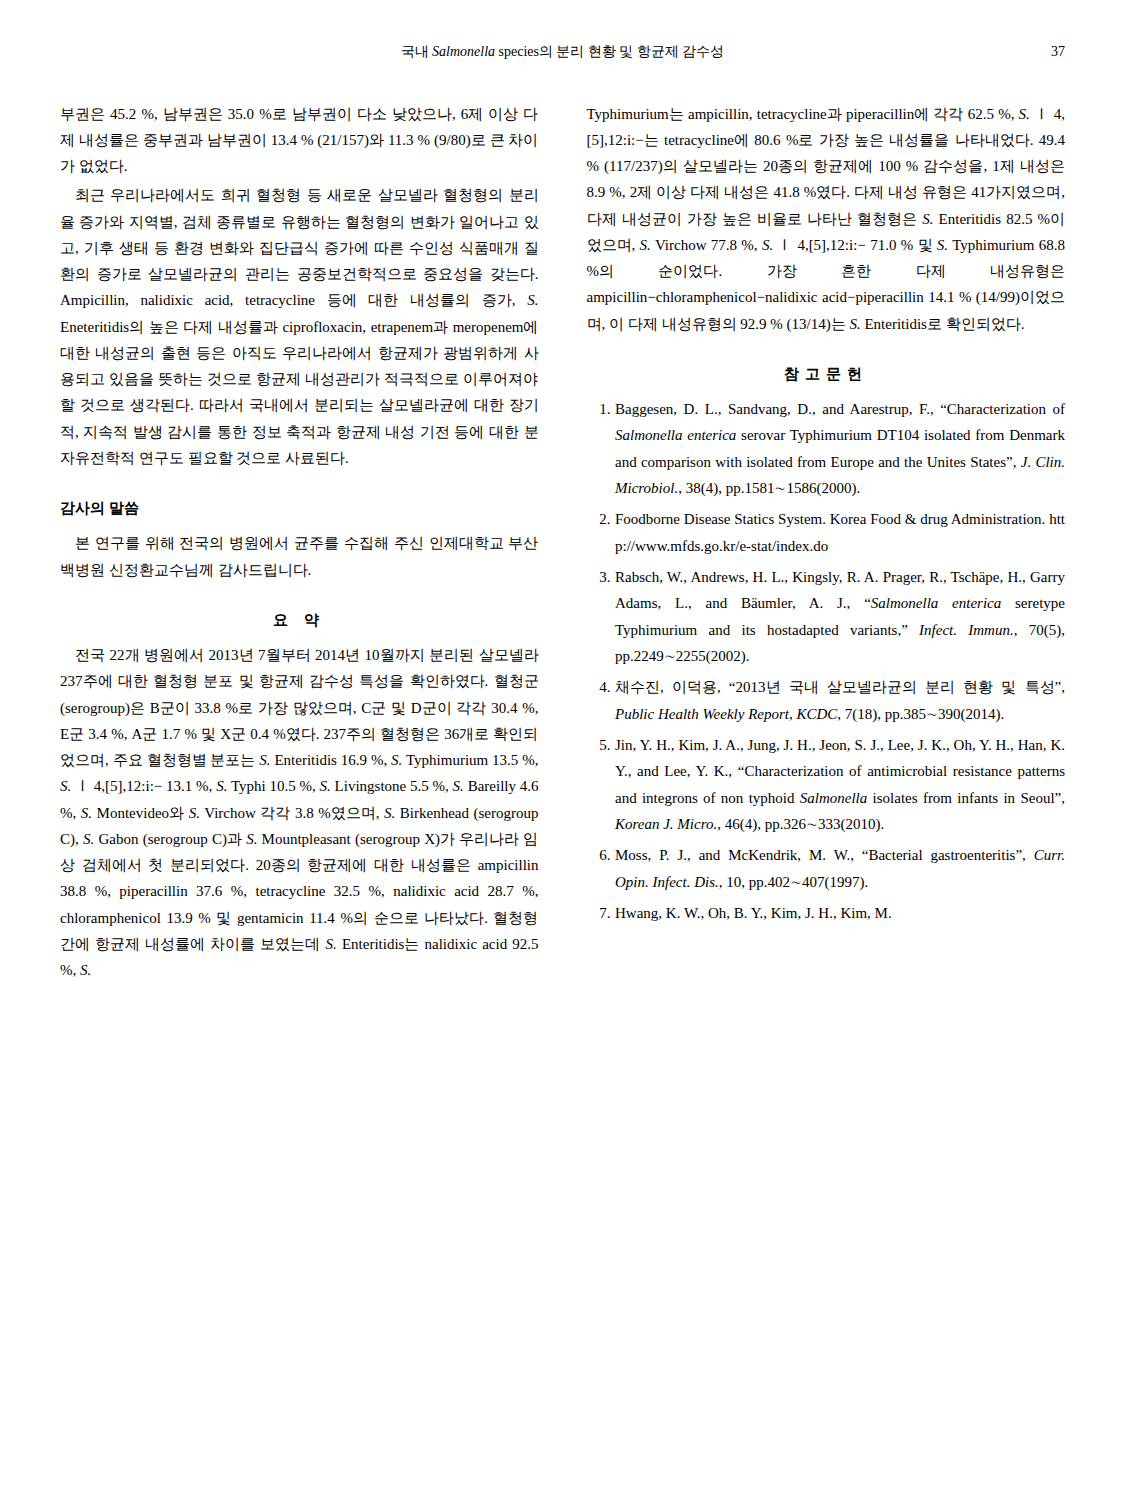국내 Salmonella species의 분리 현황 및 항균제 감수성
37
부권은 45.2 %, 남부권은 35.0 %로 남부권이 다소 낮았으나, 6제 이상 다제 내성률은 중부권과 남부권이 13.4 % (21/157)와 11.3 % (9/80)로 큰 차이가 없었다.
최근 우리나라에서도 희귀 혈청형 등 새로운 살모넬라 혈청형의 분리율 증가와 지역별, 검체 종류별로 유행하는 혈청형의 변화가 일어나고 있고, 기후 생태 등 환경 변화와 집단급식 증가에 따른 수인성 식품매개 질환의 증가로 살모넬라균의 관리는 공중보건학적으로 중요성을 갖는다. Ampicillin, nalidixic acid, tetracycline 등에 대한 내성률의 증가, S. Eneteritidis의 높은 다제 내성률과 ciprofloxacin, etrapenem과 meropenem에 대한 내성균의 출현 등은 아직도 우리나라에서 항균제가 광범위하게 사용되고 있음을 뜻하는 것으로 항균제 내성관리가 적극적으로 이루어져야 할 것으로 생각된다. 따라서 국내에서 분리되는 살모넬라균에 대한 장기적, 지속적 발생 감시를 통한 정보 축적과 항균제 내성 기전 등에 대한 분자유전학적 연구도 필요할 것으로 사료된다.
감사의 말씀
본 연구를 위해 전국의 병원에서 균주를 수집해 주신 인제대학교 부산백병원 신정환교수님께 감사드립니다.
요 약
전국 22개 병원에서 2013년 7월부터 2014년 10월까지 분리된 살모넬라 237주에 대한 혈청형 분포 및 항균제 감수성 특성을 확인하였다. 혈청군(serogroup)은 B군이 33.8 %로 가장 많았으며, C군 및 D군이 각각 30.4 %, E군 3.4 %, A군 1.7 % 및 X군 0.4 %였다. 237주의 혈청형은 36개로 확인되었으며, 주요 혈청형별 분포는 S. Enteritidis 16.9 %, S. Typhimurium 13.5 %, S. Ⅰ 4,[5],12:i:− 13.1 %, S. Typhi 10.5 %, S. Livingstone 5.5 %, S. Bareilly 4.6 %, S. Montevideo와 S. Virchow 각각 3.8 %였으며, S. Birkenhead (serogroup C), S. Gabon (serogroup C)과 S. Mountpleasant (serogroup X)가 우리나라 임상 검체에서 첫 분리되었다. 20종의 항균제에 대한 내성률은 ampicillin 38.8 %, piperacillin 37.6 %, tetracycline 32.5 %, nalidixic acid 28.7 %, chloramphenicol 13.9 % 및 gentamicin 11.4 %의 순으로 나타났다. 혈청형 간에 항균제 내성률에 차이를 보였는데 S. Enteritidis는 nalidixic acid 92.5 %, S.
Typhimurium는 ampicillin, tetracycline과 piperacillin에 각각 62.5 %, S. Ⅰ 4,[5],12:i:−는 tetracycline에 80.6 %로 가장 높은 내성률을 나타내었다. 49.4 % (117/237)의 살모넬라는 20종의 항균제에 100 % 감수성을, 1제 내성은 8.9 %, 2제 이상 다제 내성은 41.8 %였다. 다제 내성 유형은 41가지였으며, 다제 내성균이 가장 높은 비율로 나타난 혈청형은 S. Enteritidis 82.5 %이었으며, S. Virchow 77.8 %, S. Ⅰ 4,[5],12:i:− 71.0 % 및 S. Typhimurium 68.8 %의 순이었다. 가장 흔한 다제 내성유형은 ampicillin−chloramphenicol−nalidixic acid−piperacillin 14.1 % (14/99)이었으며, 이 다제 내성유형의 92.9 % (13/14)는 S. Enteritidis로 확인되었다.
참고문헌
Baggesen, D. L., Sandvang, D., and Aarestrup, F., “Characterization of Salmonella enterica serovar Typhimurium DT104 isolated from Denmark and comparison with isolated from Europe and the Unites States”, J. Clin. Microbiol., 38(4), pp.1581∼1586(2000).
Foodborne Disease Statics System. Korea Food & drug Administration. http://www.mfds.go.kr/e-stat/index.do
Rabsch, W., Andrews, H. L., Kingsly, R. A. Prager, R., Tschäpe, H., Garry Adams, L., and Bäumler, A. J., “Salmonella enterica seretype Typhimurium and its hostadapted variants,” Infect. Immun., 70(5), pp.2249∼2255(2002).
채수진, 이덕용, “2013년 국내 살모넬라균의 분리 현황 및 특성”, Public Health Weekly Report, KCDC, 7(18), pp.385∼390(2014).
Jin, Y. H., Kim, J. A., Jung, J. H., Jeon, S. J., Lee, J. K., Oh, Y. H., Han, K. Y., and Lee, Y. K., “Characterization of antimicrobial resistance patterns and integrons of non typhoid Salmonella isolates from infants in Seoul”, Korean J. Micro., 46(4), pp.326∼333(2010).
Moss, P. J., and McKendrik, M. W., “Bacterial gastroenteritis”, Curr. Opin. Infect. Dis., 10, pp.402∼407(1997).
Hwang, K. W., Oh, B. Y., Kim, J. H., Kim, M.